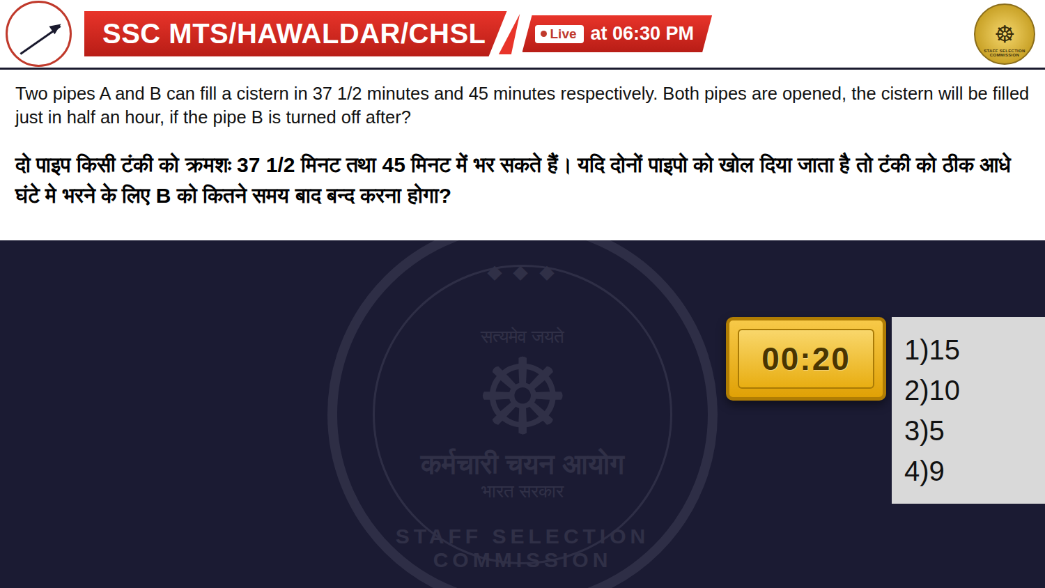SSC MTS/HAWALDAR/CHSL
Live at 06:30 PM
☸ STAFF SELECTION COMMISSION
Two pipes A and B can fill a cistern in 37 1/2 minutes and 45 minutes respectively. Both pipes are opened, the cistern will be filled just in half an hour, if the pipe B is turned off after?
दो पाइप किसी टंकी को क्रमशः 37 1/2 मिनट तथा 45 मिनट में भर सकते हैं। यदि दोनों पाइपो को खोल दिया जाता है तो टंकी को ठीक आधे घंटे मे भरने के लिए B को कितने समय बाद बन्द करना होगा?
◆ ◆ ◆
सत्यमेव जयते
☸
कर्मचारी चयन आयोग
भारत सरकार
STAFF SELECTION COMMISSION
00:20
1)15
2)10
3)5
4)9